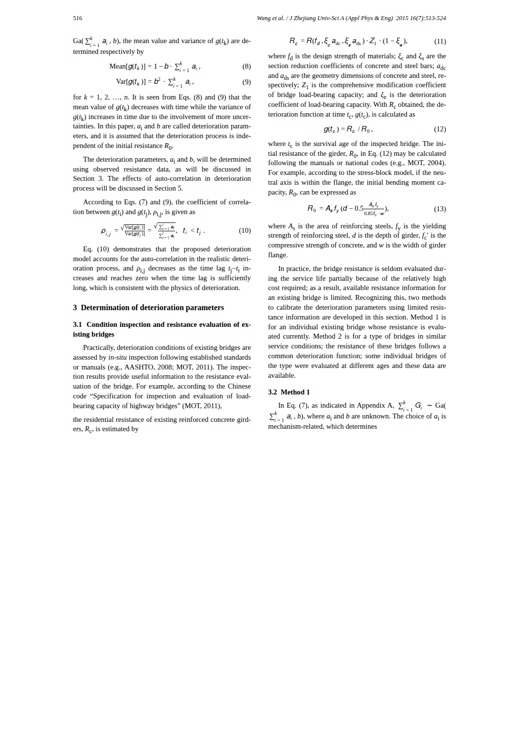516 Wang et al. / J Zhejiang Univ-Sci A (Appl Phys & Eng) 2015 16(7):513-524
Ga(∑i=1kai, b), the mean value and variance of g(tk) are determined respectively by
Mean[g(tk)] =1−b· ∑i=1k ai , (8)
Var[g(tk)] =b2· ∑i=1k ai , (9)
for k = 1, 2, …, n. It is seen from Eqs. (8) and (9) that the mean value of g(tk) decreases with time while the variance of g(tk) increases in time due to the involvement of more uncertainties. In this paper, ai and b are called deterioration parameters, and it is assumed that the deterioration process is independent of the initial resistance R0.
The deterioration parameters, ai and b, will be determined using observed resistance data, as will be discussed in Section 3. The effects of auto-correlation in deterioration process will be discussed in Section 5.
According to Eqs. (7) and (9), the coefficient of correlation between g(ti) and g(tj), ρi,j, is given as
ρi,j = Var[g(ti)] Var[g(tj)] = ∑l=1ial ∑l=1jal , ti<tj . (10)
Eq. (10) demonstrates that the proposed deterioration model accounts for the auto-correlation in the realistic deterioration process, and ρi,j decreases as the time lag tj−ti increases and reaches zero when the time lag is sufficiently long, which is consistent with the physics of deterioration.
3 Determination of deterioration parameters
3.1 Condition inspection and resistance evaluation of existing bridges
Practically, deterioration conditions of existing bridges are assessed by in-situ inspection following established standards or manuals (e.g., AASHTO, 2008; MOT, 2011). The inspection results provide useful information to the resistance evaluation of the bridge. For example, according to the Chinese code “Specification for inspection and evaluation of load-bearing capacity of highway bridges” (MOT, 2011),
the residential resistance of existing reinforced concrete girders, Rc, is estimated by
Rc= R(fd, ξcadc, ξsads) ·Z1· (1−ξe) , (11)
where fd is the design strength of materials; ξc and ξs are the section reduction coefficients of concrete and steel bars; adc and ads are the geometry dimensions of concrete and steel, respectively; Z1 is the comprehensive modification coefficient of bridge load-bearing capacity; and ξe is the deterioration coefficient of load-bearing capacity. With Rc obtained, the deterioration function at time tc, g(tc), is calculated as
g(tc) = Rc/R0 , (12)
where tc is the survival age of the inspected bridge. The initial resistance of the girder, R0, in Eq. (12) may be calculated following the manuals or national codes (e.g., MOT, 2004). For example, according to the stress-block model, if the neutral axis is within the flange, the initial bending moment capacity, R0, can be expressed as
R0= Asfy ( d−0.5 Asfy 0.85fc′·w ) , (13)
where As is the area of reinforcing steels, fy is the yielding strength of reinforcing steel, d is the depth of girder, fc′ is the compressive strength of concrete, and w is the width of girder flange.
In practice, the bridge resistance is seldom evaluated during the service life partially because of the relatively high cost required; as a result, available resistance information for an existing bridge is limited. Recognizing this, two methods to calibrate the deterioration parameters using limited resistance information are developed in this section. Method 1 is for an individual existing bridge whose resistance is evaluated currently. Method 2 is for a type of bridges in similar service conditions; the resistance of these bridges follows a common deterioration function; some individual bridges of the type were evaluated at different ages and these data are available.
3.2 Method 1
In Eq. (7), as indicated in Appendix A, ∑i=1kGi ∼ Ga(∑i=1kai, b), where ai and b are unknown. The choice of ai is mechanism-related, which determines